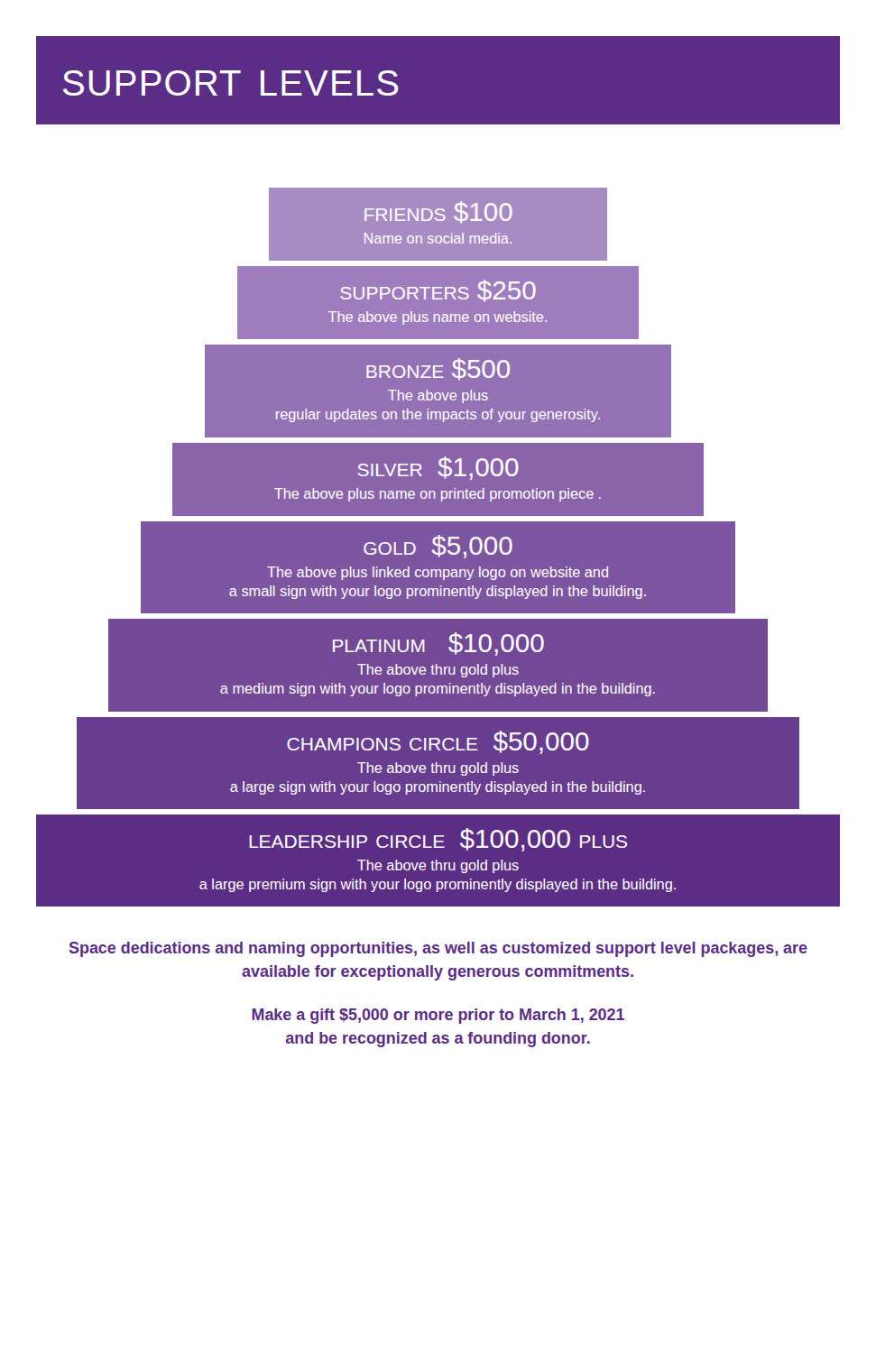Support Levels
Friends $100
Name on social media.
Supporters $250
The above plus name on website.
Bronze $500
The above plus
regular updates on the impacts of your generosity.
Silver $1,000
The above plus name on printed promotion piece .
Gold $5,000
The above plus linked company logo on website and
a small sign with your logo prominently displayed in the building.
Platinum $10,000
The above thru gold plus
a medium sign with your logo prominently displayed in the building.
Champions Circle $50,000
The above thru gold plus
a large sign with your logo prominently displayed in the building.
Leadership Circle $100,000 plus
The above thru gold plus
a large premium sign with your logo prominently displayed in the building.
Space dedications and naming opportunities, as well as customized support level packages, are available for exceptionally generous commitments.
Make a gift $5,000 or more prior to March 1, 2021
and be recognized as a founding donor.